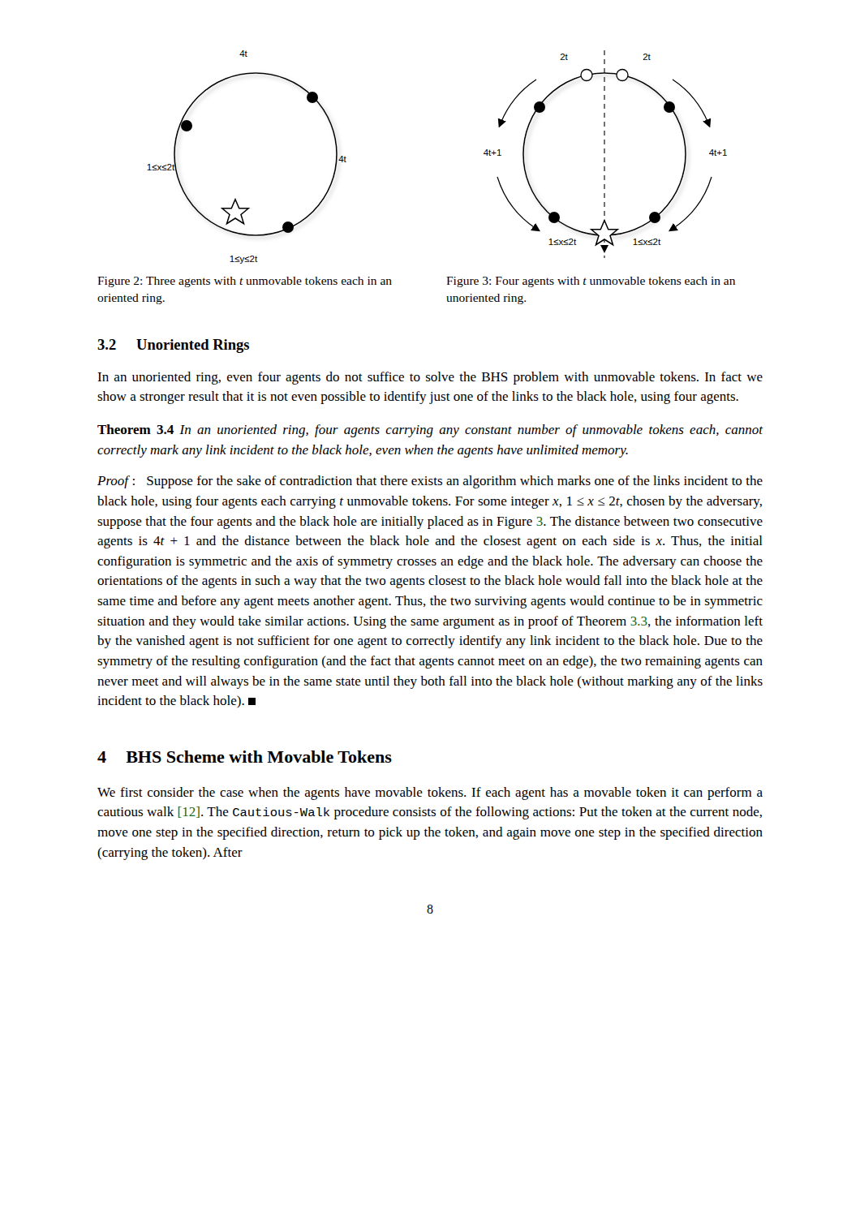4t 4t 1≤x≤2t 1≤y≤2t
Figure 2: Three agents with t unmovable tokens each in an oriented ring.
2t 2t 4t+1 4t+1 1≤x≤2t 1≤x≤2t
Figure 3: Four agents with t unmovable tokens each in an unoriented ring.
3.2 Unoriented Rings
In an unoriented ring, even four agents do not suffice to solve the BHS problem with unmovable tokens. In fact we show a stronger result that it is not even possible to identify just one of the links to the black hole, using four agents.
Theorem 3.4 In an unoriented ring, four agents carrying any constant number of unmovable tokens each, cannot correctly mark any link incident to the black hole, even when the agents have unlimited memory.
Proof : Suppose for the sake of contradiction that there exists an algorithm which marks one of the links incident to the black hole, using four agents each carrying t unmovable tokens. For some integer x, 1 ≤ x ≤ 2t, chosen by the adversary, suppose that the four agents and the black hole are initially placed as in Figure 3. The distance between two consecutive agents is 4t + 1 and the distance between the black hole and the closest agent on each side is x. Thus, the initial configuration is symmetric and the axis of symmetry crosses an edge and the black hole. The adversary can choose the orientations of the agents in such a way that the two agents closest to the black hole would fall into the black hole at the same time and before any agent meets another agent. Thus, the two surviving agents would continue to be in symmetric situation and they would take similar actions. Using the same argument as in proof of Theorem 3.3, the information left by the vanished agent is not sufficient for one agent to correctly identify any link incident to the black hole. Due to the symmetry of the resulting configuration (and the fact that agents cannot meet on an edge), the two remaining agents can never meet and will always be in the same state until they both fall into the black hole (without marking any of the links incident to the black hole).
4 BHS Scheme with Movable Tokens
We first consider the case when the agents have movable tokens. If each agent has a movable token it can perform a cautious walk [12]. The Cautious-Walk procedure consists of the following actions: Put the token at the current node, move one step in the specified direction, return to pick up the token, and again move one step in the specified direction (carrying the token). After
8